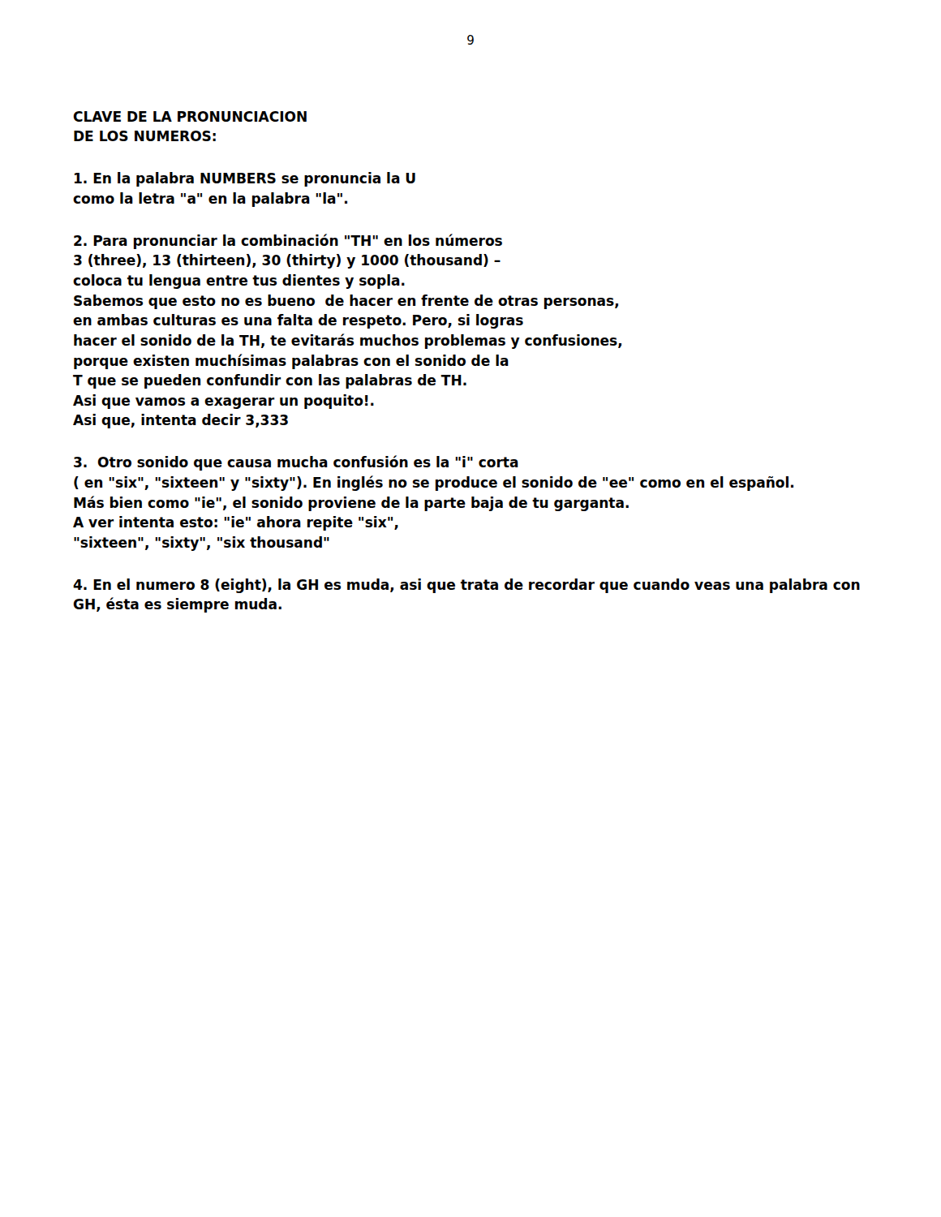9
CLAVE DE LA PRONUNCIACION
DE LOS NUMEROS:
1. En la palabra NUMBERS se pronuncia la U
como la letra "a" en la palabra "la".
2. Para pronunciar la combinación "TH" en los números
3 (three), 13 (thirteen), 30 (thirty) y 1000 (thousand) –
coloca tu lengua entre tus dientes y sopla.
Sabemos que esto no es bueno de hacer en frente de otras personas,
en ambas culturas es una falta de respeto. Pero, si logras
hacer el sonido de la TH, te evitarás muchos problemas y confusiones,
porque existen muchísimas palabras con el sonido de la
T que se pueden confundir con las palabras de TH.
Asi que vamos a exagerar un poquito!.
Asi que, intenta decir 3,333
3. Otro sonido que causa mucha confusión es la "i" corta
( en "six", "sixteen" y "sixty"). En inglés no se produce el sonido de "ee" como en el español.
Más bien como "ie", el sonido proviene de la parte baja de tu garganta.
A ver intenta esto: "ie" ahora repite "six",
"sixteen", "sixty", "six thousand"
4. En el numero 8 (eight), la GH es muda, asi que trata de recordar que cuando veas una palabra con GH, ésta es siempre muda.